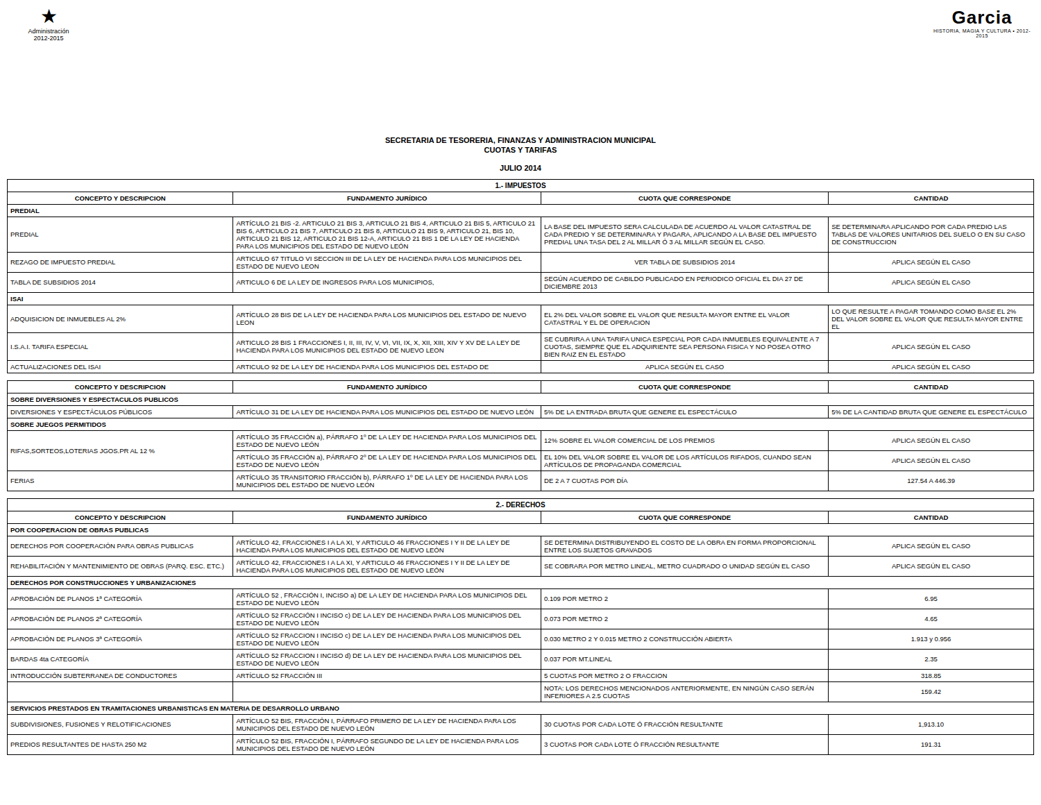★
Administración
2012-2015
Garcia
HISTORIA, MAGIA Y CULTURA • 2012-2015
SECRETARIA DE TESORERIA, FINANZAS Y ADMINISTRACION MUNICIPAL
CUOTAS Y TARIFAS
JULIO 2014
| 1.- IMPUESTOS |
| CONCEPTO Y DESCRIPCION | FUNDAMENTO JURÍDICO | CUOTA QUE CORRESPONDE | CANTIDAD |
| PREDIAL |
| PREDIAL | ARTÍCULO 21 BIS -2. ARTICULO 21 BIS 3, ARTICULO 21 BIS 4, ARTICULO 21 BIS 5, ARTICULO 21 BIS 6, ARTICULO 21 BIS 7, ARTICULO 21 BIS 8, ARTICULO 21 BIS 9, ARTICULO 21, BIS 10, ARTICULO 21 BIS 12, ARTICULO 21 BIS 12-A, ARTICULO 21 BIS 1 DE LA LEY DE HACIENDA PARA LOS MUNICIPIOS DEL ESTADO DE NUEVO LEÓN | LA BASE DEL IMPUESTO SERA CALCULADA DE ACUERDO AL VALOR CATASTRAL DE CADA PREDIO Y SE DETERMINARA Y PAGARA, APLICANDO A LA BASE DEL IMPUESTO PREDIAL UNA TASA DEL 2 AL MILLAR Ó 3 AL MILLAR SEGÚN EL CASO. | SE DETERMINARA APLICANDO POR CADA PREDIO LAS TABLAS DE VALORES UNITARIOS DEL SUELO O EN SU CASO DE CONSTRUCCION |
| REZAGO DE IMPUESTO PREDIAL | ARTICULO 67 TITULO VI SECCION III DE LA LEY DE HACIENDA PARA LOS MUNICIPIOS DEL ESTADO DE NUEVO LEON | VER TABLA DE SUBSIDIOS 2014 | APLICA SEGÚN EL CASO |
| TABLA DE SUBSIDIOS 2014 | ARTICULO 6 DE LA LEY DE INGRESOS PARA LOS MUNICIPIOS, | SEGÚN ACUERDO DE CABILDO PUBLICADO EN PERIODICO OFICIAL EL DIA 27 DE DICIEMBRE 2013 | APLICA SEGÚN EL CASO |
| ISAI |
| ADQUISICION DE INMUEBLES AL 2% | ARTÍCULO 28 BIS DE LA LEY DE HACIENDA PARA LOS MUNICIPIOS DEL ESTADO DE NUEVO LEON | EL 2% DEL VALOR SOBRE EL VALOR QUE RESULTA MAYOR ENTRE EL VALOR CATASTRAL Y EL DE OPERACION | LO QUE RESULTE A PAGAR TOMANDO COMO BASE EL 2% DEL VALOR SOBRE EL VALOR QUE RESULTA MAYOR ENTRE EL |
| I.S.A.I. TARIFA ESPECIAL | ARTICULO 28 BIS 1 FRACCIONES I, II, III, IV, V, VI, VII, IX, X, XII, XIII, XIV Y XV DE LA LEY DE HACIENDA PARA LOS MUNICIPIOS DEL ESTADO DE NUEVO LEON | SE CUBRIRA A UNA TARIFA UNICA ESPECIAL POR CADA INMUEBLES EQUIVALENTE A 7 CUOTAS, SIEMPRE QUE EL ADQUIRIENTE SEA PERSONA FISICA Y NO POSEA OTRO BIEN RAIZ EN EL ESTADO | APLICA SEGÚN EL CASO |
| ACTUALIZACIONES DEL ISAI | ARTICULO 92 DE LA LEY DE HACIENDA PARA LOS MUNICIPIOS DEL ESTADO DE | APLICA SEGÚN EL CASO | APLICA SEGÚN EL CASO |
| CONCEPTO Y DESCRIPCION | FUNDAMENTO JURÍDICO | CUOTA QUE CORRESPONDE | CANTIDAD |
| SOBRE DIVERSIONES Y ESPECTACULOS PUBLICOS |
| DIVERSIONES Y ESPECTÁCULOS PÚBLICOS | ARTÍCULO 31 DE LA LEY DE HACIENDA PARA LOS MUNICIPIOS DEL ESTADO DE NUEVO LEÓN | 5% DE LA ENTRADA BRUTA QUE GENERE EL ESPECTÁCULO | 5% DE LA CANTIDAD BRUTA QUE GENERE EL ESPECTÁCULO |
| SOBRE JUEGOS PERMITIDOS |
| RIFAS,SORTEOS,LOTERIAS JGOS.PR AL 12 % | ARTÍCULO 35 FRACCIÓN a), PÁRRAFO 1º DE LA LEY DE HACIENDA PARA LOS MUNICIPIOS DEL ESTADO DE NUEVO LEÓN | 12% SOBRE EL VALOR COMERCIAL DE LOS PREMIOS | APLICA SEGÚN EL CASO |
| ARTÍCULO 35 FRACCIÓN a), PÁRRAFO 2º DE LA LEY DE HACIENDA PARA LOS MUNICIPIOS DEL ESTADO DE NUEVO LEÓN | EL 10% DEL VALOR SOBRE EL VALOR DE LOS ARTÍCULOS RIFADOS, CUANDO SEAN ARTÍCULOS DE PROPAGANDA COMERCIAL | APLICA SEGÚN EL CASO |
| FERIAS | ARTÍCULO 35 TRANSITORIO FRACCIÓN b), PÁRRAFO 1º DE LA LEY DE HACIENDA PARA LOS MUNICIPIOS DEL ESTADO DE NUEVO LEÓN | DE 2 A 7 CUOTAS POR DÍA | 127.54 A 446.39 |
| 2.- DERECHOS |
| CONCEPTO Y DESCRIPCION | FUNDAMENTO JURÍDICO | CUOTA QUE CORRESPONDE | CANTIDAD |
| POR COOPERACION DE OBRAS PUBLICAS |
| DERECHOS POR COOPERACIÓN PARA OBRAS PUBLICAS | ARTÍCULO 42, FRACCIONES I A LA XI, Y ARTICULO 46 FRACCIONES I Y II DE LA LEY DE HACIENDA PARA LOS MUNICIPIOS DEL ESTADO DE NUEVO LEÓN | SE DETERMINA DISTRIBUYENDO EL COSTO DE LA OBRA EN FORMA PROPORCIONAL ENTRE LOS SUJETOS GRAVADOS | APLICA SEGÚN EL CASO |
| REHABILITACIÓN Y MANTENIMIENTO DE OBRAS (PARQ. ESC. ETC.) | ARTÍCULO 42, FRACCIONES I A LA XI, Y ARTICULO 46 FRACCIONES I Y II DE LA LEY DE HACIENDA PARA LOS MUNICIPIOS DEL ESTADO DE NUEVO LEÓN | SE COBRARA POR METRO LINEAL, METRO CUADRADO O UNIDAD SEGÚN EL CASO | APLICA SEGÚN EL CASO |
| DERECHOS POR CONSTRUCCIONES Y URBANIZACIONES |
| APROBACIÓN DE PLANOS 1ª CATEGORÍA | ARTÍCULO 52 , FRACCIÓN I, INCISO a) DE LA LEY DE HACIENDA PARA LOS MUNICIPIOS DEL ESTADO DE NUEVO LEÓN | 0.109 POR METRO 2 | 6.95 |
| APROBACIÓN DE PLANOS 2ª CATEGORÍA | ARTÍCULO 52 FRACCIÓN I INCISO c) DE LA LEY DE HACIENDA PARA LOS MUNICIPIOS DEL ESTADO DE NUEVO LEÓN | 0.073 POR METRO 2 | 4.65 |
| APROBACIÓN DE PLANOS 3ª CATEGORÍA | ARTÍCULO 52 FRACCION I INCISO c) DE LA LEY DE HACIENDA PARA LOS MUNICIPIOS DEL ESTADO DE NUEVO LEÓN | 0.030 METRO 2 Y 0.015 METRO 2 CONSTRUCCIÓN ABIERTA | 1.913 y 0.956 |
| BARDAS 4ta CATEGORÍA | ARTÍCULO 52 FRACCION I INCISO d) DE LA LEY DE HACIENDA PARA LOS MUNICIPIOS DEL ESTADO DE NUEVO LEÓN | 0.037 POR MT.LINEAL | 2.35 |
| INTRODUCCIÓN SUBTERRANEA DE CONDUCTORES | ARTÍCULO 52 FRACCIÓN III | 5 CUOTAS POR METRO 2 O FRACCION | 318.85 |
| | | NOTA: LOS DERECHOS MENCIONADOS ANTERIORMENTE, EN NINGÚN CASO SERÁN INFERIORES A 2.5 CUOTAS | 159.42 |
| SERVICIOS PRESTADOS EN TRAMITACIONES URBANISTICAS EN MATERIA DE DESARROLLO URBANO |
| SUBDIVISIONES, FUSIONES Y RELOTIFICACIONES | ARTÍCULO 52 BIS, FRACCIÓN I, PÁRRAFO PRIMERO DE LA LEY DE HACIENDA PARA LOS MUNICIPIOS DEL ESTADO DE NUEVO LEÓN | 30 CUOTAS POR CADA LOTE Ó FRACCIÓN RESULTANTE | 1,913.10 |
| PREDIOS RESULTANTES DE HASTA 250 M2 | ARTÍCULO 52 BIS, FRACCIÓN I, PÁRRAFO SEGUNDO DE LA LEY DE HACIENDA PARA LOS MUNICIPIOS DEL ESTADO DE NUEVO LEÓN | 3 CUOTAS POR CADA LOTE Ó FRACCIÓN RESULTANTE | 191.31 |